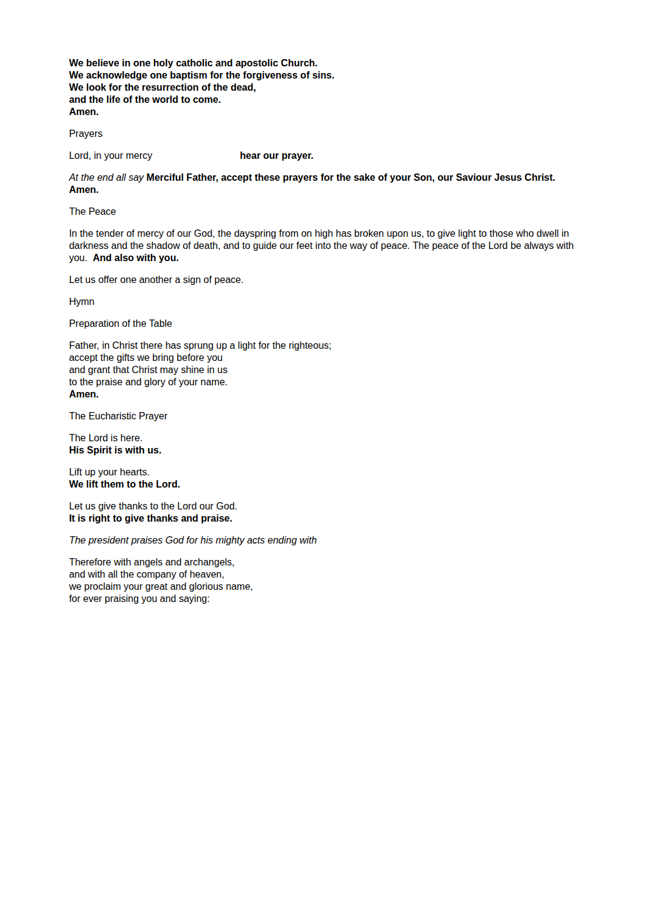We believe in one holy catholic and apostolic Church.
We acknowledge one baptism for the forgiveness of sins.
We look for the resurrection of the dead,
and the life of the world to come.
Amen.
Prayers
Lord, in your mercy hear our prayer.
At the end all say Merciful Father, accept these prayers for the sake of your Son, our Saviour Jesus Christ. Amen.
The Peace
In the tender of mercy of our God, the dayspring from on high has broken upon us, to give light to those who dwell in darkness and the shadow of death, and to guide our feet into the way of peace. The peace of the Lord be always with you. And also with you.
Let us offer one another a sign of peace.
Hymn
Preparation of the Table
Father, in Christ there has sprung up a light for the righteous;
accept the gifts we bring before you
and grant that Christ may shine in us
to the praise and glory of your name.
Amen.
The Eucharistic Prayer
The Lord is here.
His Spirit is with us.
Lift up your hearts.
We lift them to the Lord.
Let us give thanks to the Lord our God.
It is right to give thanks and praise.
The president praises God for his mighty acts ending with
Therefore with angels and archangels,
and with all the company of heaven,
we proclaim your great and glorious name,
for ever praising you and saying: